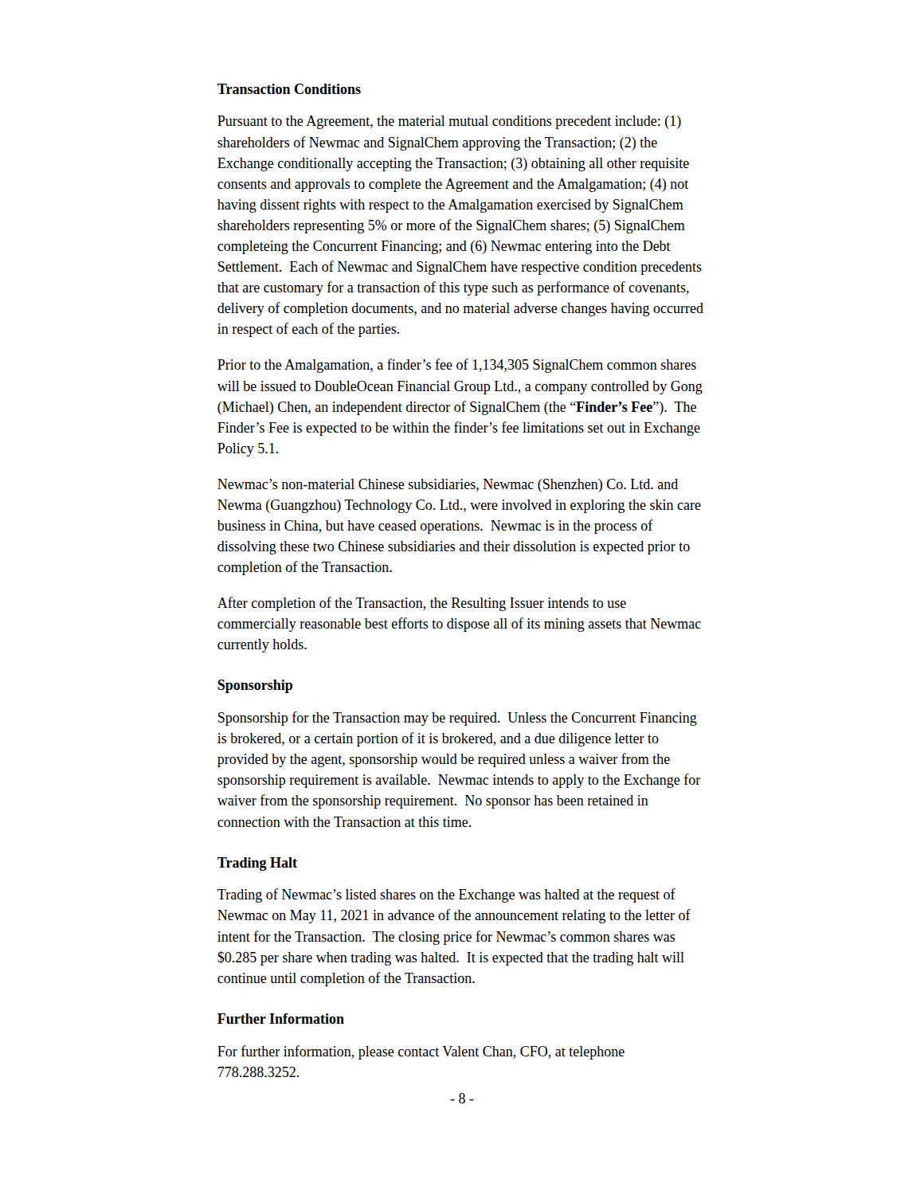Transaction Conditions
Pursuant to the Agreement, the material mutual conditions precedent include: (1) shareholders of Newmac and SignalChem approving the Transaction; (2) the Exchange conditionally accepting the Transaction; (3) obtaining all other requisite consents and approvals to complete the Agreement and the Amalgamation; (4) not having dissent rights with respect to the Amalgamation exercised by SignalChem shareholders representing 5% or more of the SignalChem shares; (5) SignalChem completeing the Concurrent Financing; and (6) Newmac entering into the Debt Settlement. Each of Newmac and SignalChem have respective condition precedents that are customary for a transaction of this type such as performance of covenants, delivery of completion documents, and no material adverse changes having occurred in respect of each of the parties.
Prior to the Amalgamation, a finder’s fee of 1,134,305 SignalChem common shares will be issued to DoubleOcean Financial Group Ltd., a company controlled by Gong (Michael) Chen, an independent director of SignalChem (the “Finder’s Fee”). The Finder’s Fee is expected to be within the finder’s fee limitations set out in Exchange Policy 5.1.
Newmac’s non-material Chinese subsidiaries, Newmac (Shenzhen) Co. Ltd. and Newma (Guangzhou) Technology Co. Ltd., were involved in exploring the skin care business in China, but have ceased operations. Newmac is in the process of dissolving these two Chinese subsidiaries and their dissolution is expected prior to completion of the Transaction.
After completion of the Transaction, the Resulting Issuer intends to use commercially reasonable best efforts to dispose all of its mining assets that Newmac currently holds.
Sponsorship
Sponsorship for the Transaction may be required. Unless the Concurrent Financing is brokered, or a certain portion of it is brokered, and a due diligence letter to provided by the agent, sponsorship would be required unless a waiver from the sponsorship requirement is available. Newmac intends to apply to the Exchange for waiver from the sponsorship requirement. No sponsor has been retained in connection with the Transaction at this time.
Trading Halt
Trading of Newmac’s listed shares on the Exchange was halted at the request of Newmac on May 11, 2021 in advance of the announcement relating to the letter of intent for the Transaction. The closing price for Newmac’s common shares was $0.285 per share when trading was halted. It is expected that the trading halt will continue until completion of the Transaction.
Further Information
For further information, please contact Valent Chan, CFO, at telephone 778.288.3252.
- 8 -